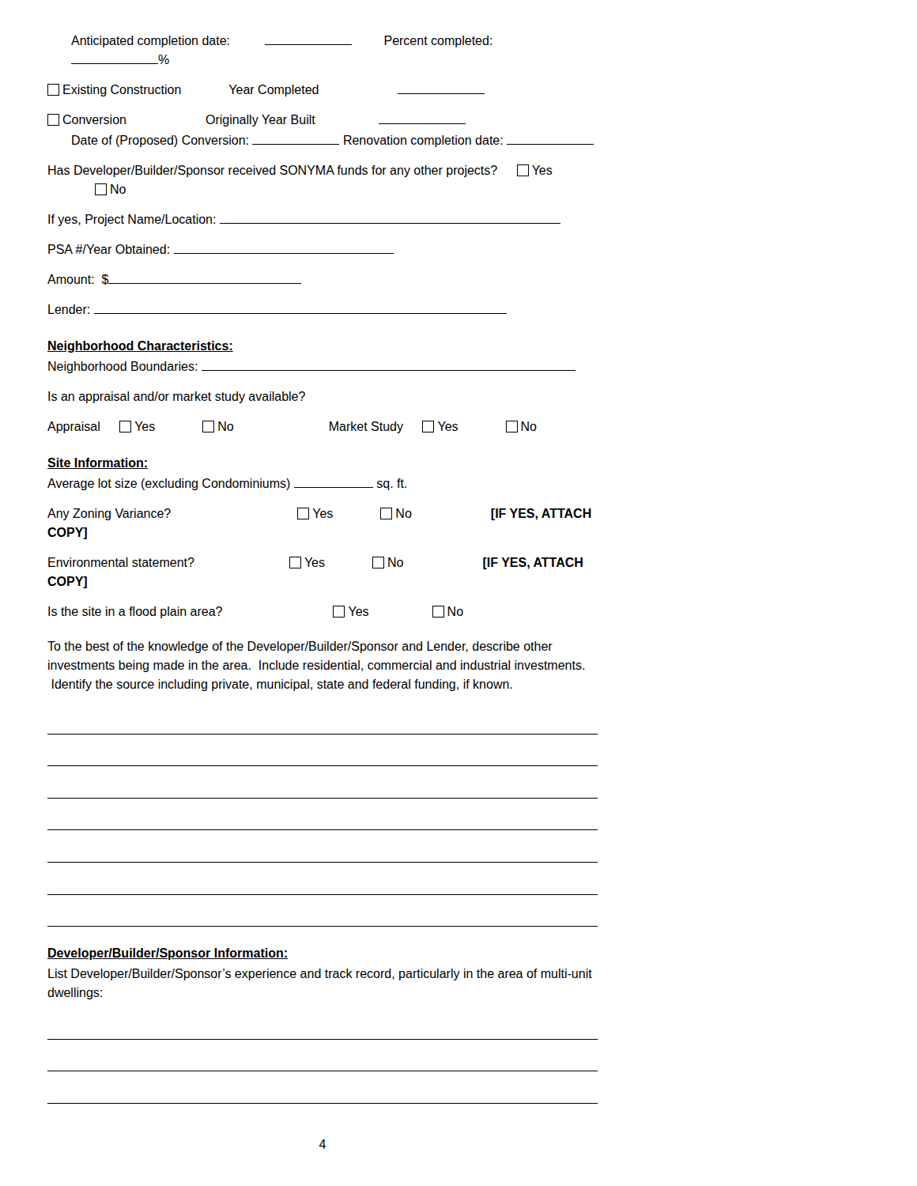Anticipated completion date: Percent completed: %
Existing Construction Year Completed
Conversion Originally Year Built
Date of (Proposed) Conversion: Renovation completion date:
Has Developer/Builder/Sponsor received SONYMA funds for any other projects? Yes No
If yes, Project Name/Location:
PSA #/Year Obtained:
Amount: $
Lender:
Neighborhood Characteristics:
Neighborhood Boundaries:
Is an appraisal and/or market study available?
Appraisal Yes No Market Study Yes No
Site Information:
Average lot size (excluding Condominiums) sq. ft.
Any Zoning Variance? Yes No [IF YES, ATTACH COPY]
Environmental statement? Yes No [IF YES, ATTACH COPY]
Is the site in a flood plain area? Yes No
To the best of the knowledge of the Developer/Builder/Sponsor and Lender, describe other investments being made in the area. Include residential, commercial and industrial investments. Identify the source including private, municipal, state and federal funding, if known.
Developer/Builder/Sponsor Information:
List Developer/Builder/Sponsor’s experience and track record, particularly in the area of multi-unit dwellings:
4